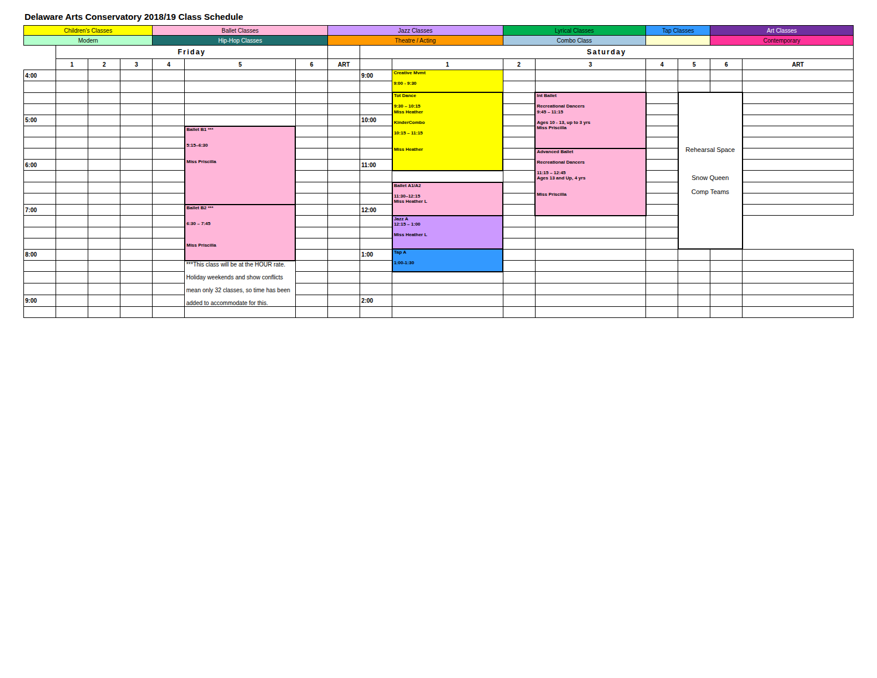Delaware Arts Conservatory 2018/19 Class Schedule
| Children's Classes | Ballet Classes | Jazz Classes | Lyrical Classes | Tap Classes | Art Classes |
| Modern | Hip-Hop Classes | Theatre / Acting | Combo Class | | Contemporary |
| | Friday | | Saturday |
| | 1 | 2 | 3 | 4 | 5 | 6 | ART | | 1 | 2 | 3 | 4 | 5 | 6 | ART |
| 4:00 | | | | | | | | 9:00 | Creative Mvmt 9:00 - 9:30 | | | | | | |
| | | | | | | | | | Tot Dance 9:30 – 10:15 Miss Heather KinderCombo 10:15 – 11:15 Miss Heather | | Int Ballet Recreational Dancers 9:45 – 11:15 Ages 10 - 13, up to 3 yrs Miss Priscilla | | Rehearsal Space Snow Queen Comp Teams | |
| 5:00 | | | | | | | | 10:00 | | | |
| | | | | | Ballet B1 *** 5:15–6:30 Miss Priscilla | | | | | | |
| | | | | | | | | | Advanced Ballet Recreational Dancers 11:15 – 12:45 Ages 13 and Up, 4 yrs Miss Priscilla | | |
| 6:00 | | | | | | | 11:00 | | | |
| | | | | | | | | Ballet A1/A2 11:30–12:15 Miss Heather L | | | |
| 7:00 | | | | | Ballet B2 *** 6:30 – 7:45 Miss Priscilla | | | 12:00 | | | |
| | | | | | | | | Jazz A 12:15 – 1:00 Miss Heather L | | | |
| 8:00 | | | | | | | 1:00 | Tap A 1:00-1:30 | | | | | | |
| | | | | | ***This class will be at the HOUR rate. Holiday weekends and show conflicts mean only 32 classes, so time has been added to accommodate for this. | | | | | | | | | |
| 9:00 | | | | | | | 2:00 | | | | | | | |